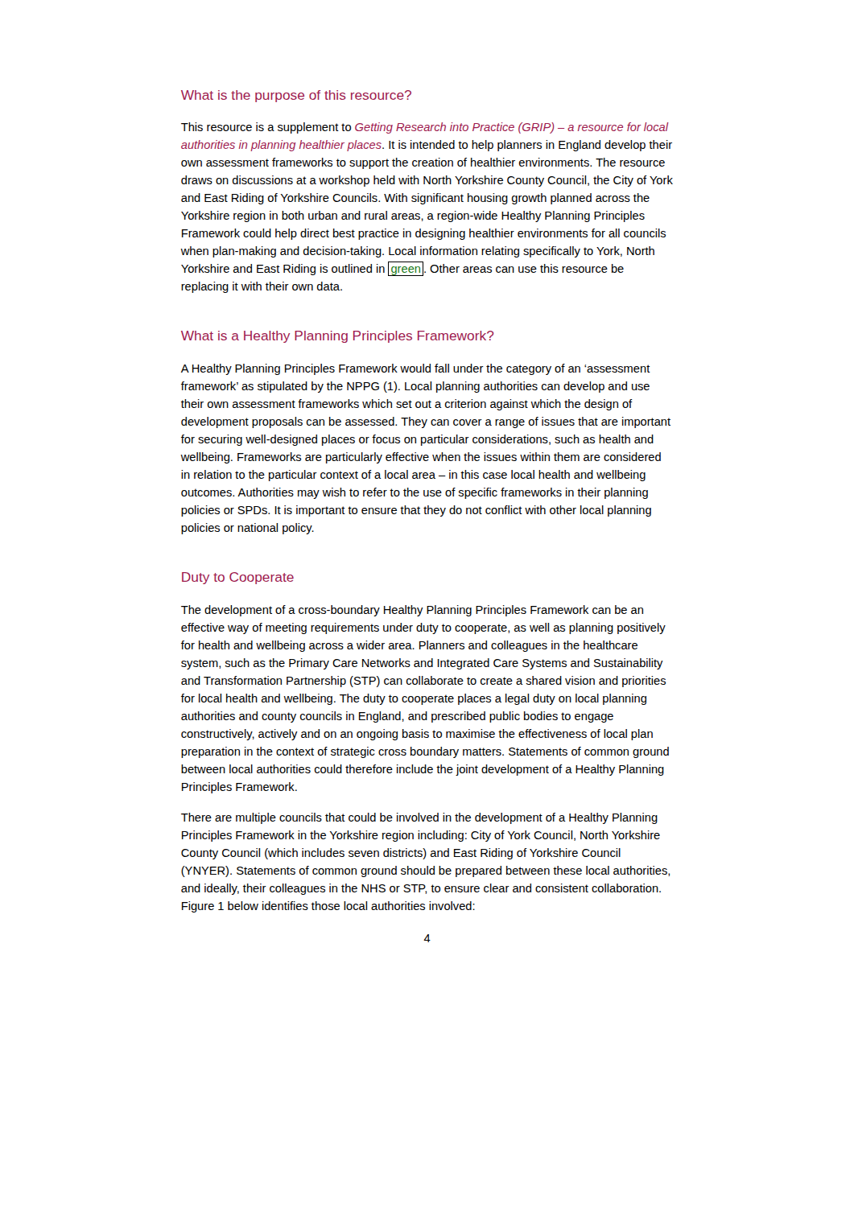What is the purpose of this resource?
This resource is a supplement to Getting Research into Practice (GRIP) – a resource for local authorities in planning healthier places. It is intended to help planners in England develop their own assessment frameworks to support the creation of healthier environments. The resource draws on discussions at a workshop held with North Yorkshire County Council, the City of York and East Riding of Yorkshire Councils. With significant housing growth planned across the Yorkshire region in both urban and rural areas, a region-wide Healthy Planning Principles Framework could help direct best practice in designing healthier environments for all councils when plan-making and decision-taking. Local information relating specifically to York, North Yorkshire and East Riding is outlined in green. Other areas can use this resource be replacing it with their own data.
What is a Healthy Planning Principles Framework?
A Healthy Planning Principles Framework would fall under the category of an ‘assessment framework’ as stipulated by the NPPG (1). Local planning authorities can develop and use their own assessment frameworks which set out a criterion against which the design of development proposals can be assessed. They can cover a range of issues that are important for securing well-designed places or focus on particular considerations, such as health and wellbeing. Frameworks are particularly effective when the issues within them are considered in relation to the particular context of a local area – in this case local health and wellbeing outcomes. Authorities may wish to refer to the use of specific frameworks in their planning policies or SPDs. It is important to ensure that they do not conflict with other local planning policies or national policy.
Duty to Cooperate
The development of a cross-boundary Healthy Planning Principles Framework can be an effective way of meeting requirements under duty to cooperate, as well as planning positively for health and wellbeing across a wider area. Planners and colleagues in the healthcare system, such as the Primary Care Networks and Integrated Care Systems and Sustainability and Transformation Partnership (STP) can collaborate to create a shared vision and priorities for local health and wellbeing. The duty to cooperate places a legal duty on local planning authorities and county councils in England, and prescribed public bodies to engage constructively, actively and on an ongoing basis to maximise the effectiveness of local plan preparation in the context of strategic cross boundary matters. Statements of common ground between local authorities could therefore include the joint development of a Healthy Planning Principles Framework.
There are multiple councils that could be involved in the development of a Healthy Planning Principles Framework in the Yorkshire region including: City of York Council, North Yorkshire County Council (which includes seven districts) and East Riding of Yorkshire Council (YNYER). Statements of common ground should be prepared between these local authorities, and ideally, their colleagues in the NHS or STP, to ensure clear and consistent collaboration. Figure 1 below identifies those local authorities involved:
4